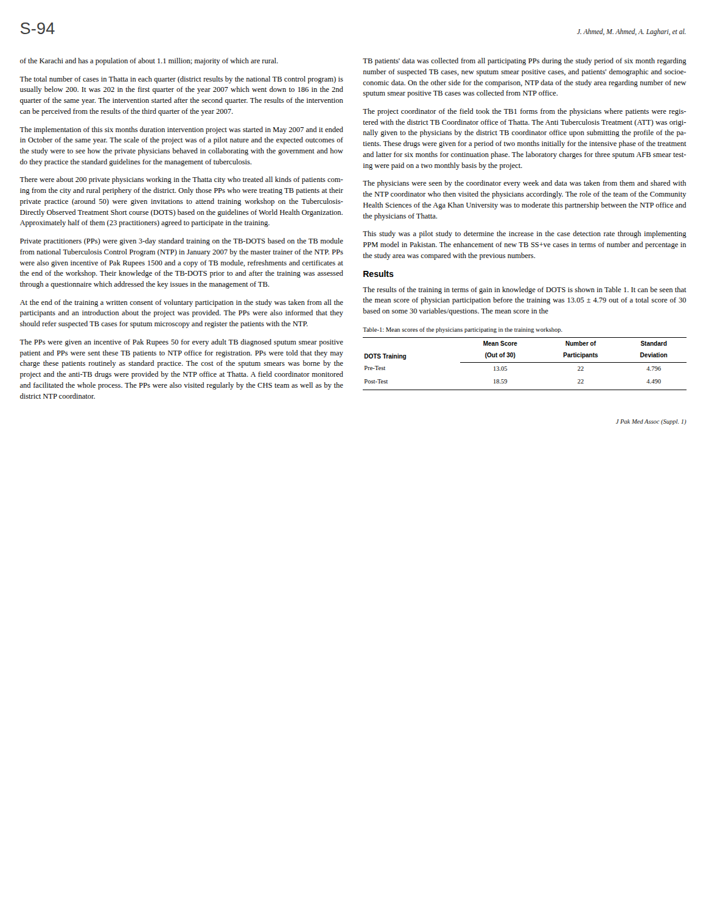S-94
J. Ahmed, M. Ahmed, A. Laghari, et al.
of the Karachi and has a population of about 1.1 million; majority of which are rural.
The total number of cases in Thatta in each quarter (district results by the national TB control program) is usually below 200. It was 202 in the first quarter of the year 2007 which went down to 186 in the 2nd quarter of the same year. The intervention started after the second quarter. The results of the intervention can be perceived from the results of the third quarter of the year 2007.
The implementation of this six months duration intervention project was started in May 2007 and it ended in October of the same year. The scale of the project was of a pilot nature and the expected outcomes of the study were to see how the private physicians behaved in collaborating with the government and how do they practice the standard guidelines for the management of tuberculosis.
There were about 200 private physicians working in the Thatta city who treated all kinds of patients coming from the city and rural periphery of the district. Only those PPs who were treating TB patients at their private practice (around 50) were given invitations to attend training workshop on the Tuberculosis-Directly Observed Treatment Short course (DOTS) based on the guidelines of World Health Organization. Approximately half of them (23 practitioners) agreed to participate in the training.
Private practitioners (PPs) were given 3-day standard training on the TB-DOTS based on the TB module from national Tuberculosis Control Program (NTP) in January 2007 by the master trainer of the NTP. PPs were also given incentive of Pak Rupees 1500 and a copy of TB module, refreshments and certificates at the end of the workshop. Their knowledge of the TB-DOTS prior to and after the training was assessed through a questionnaire which addressed the key issues in the management of TB.
At the end of the training a written consent of voluntary participation in the study was taken from all the participants and an introduction about the project was provided. The PPs were also informed that they should refer suspected TB cases for sputum microscopy and register the patients with the NTP.
The PPs were given an incentive of Pak Rupees 50 for every adult TB diagnosed sputum smear positive patient and PPs were sent these TB patients to NTP office for registration. PPs were told that they may charge these patients routinely as standard practice. The cost of the sputum smears was borne by the project and the anti-TB drugs were provided by the NTP office at Thatta. A field coordinator monitored and facilitated the whole process. The PPs were also visited regularly by the CHS team as well as by the district NTP coordinator.
TB patients' data was collected from all participating PPs during the study period of six month regarding number of suspected TB cases, new sputum smear positive cases, and patients' demographic and socioeconomic data. On the other side for the comparison, NTP data of the study area regarding number of new sputum smear positive TB cases was collected from NTP office.
The project coordinator of the field took the TB1 forms from the physicians where patients were registered with the district TB Coordinator office of Thatta. The Anti Tuberculosis Treatment (ATT) was originally given to the physicians by the district TB coordinator office upon submitting the profile of the patients. These drugs were given for a period of two months initially for the intensive phase of the treatment and latter for six months for continuation phase. The laboratory charges for three sputum AFB smear testing were paid on a two monthly basis by the project.
The physicians were seen by the coordinator every week and data was taken from them and shared with the NTP coordinator who then visited the physicians accordingly. The role of the team of the Community Health Sciences of the Aga Khan University was to moderate this partnership between the NTP office and the physicians of Thatta.
This study was a pilot study to determine the increase in the case detection rate through implementing PPM model in Pakistan. The enhancement of new TB SS+ve cases in terms of number and percentage in the study area was compared with the previous numbers.
Results
The results of the training in terms of gain in knowledge of DOTS is shown in Table 1. It can be seen that the mean score of physician participation before the training was 13.05 ± 4.79 out of a total score of 30 based on some 30 variables/questions. The mean score in the
Table-1: Mean scores of the physicians participating in the training workshop.
| DOTS Training | Mean Score | Number of | Standard |
| --- | --- | --- | --- |
| (Out of 30) | Participants | Deviation |
| Pre-Test | 13.05 | 22 | 4.796 |
| Post-Test | 18.59 | 22 | 4.490 |
J Pak Med Assoc (Suppl. 1)